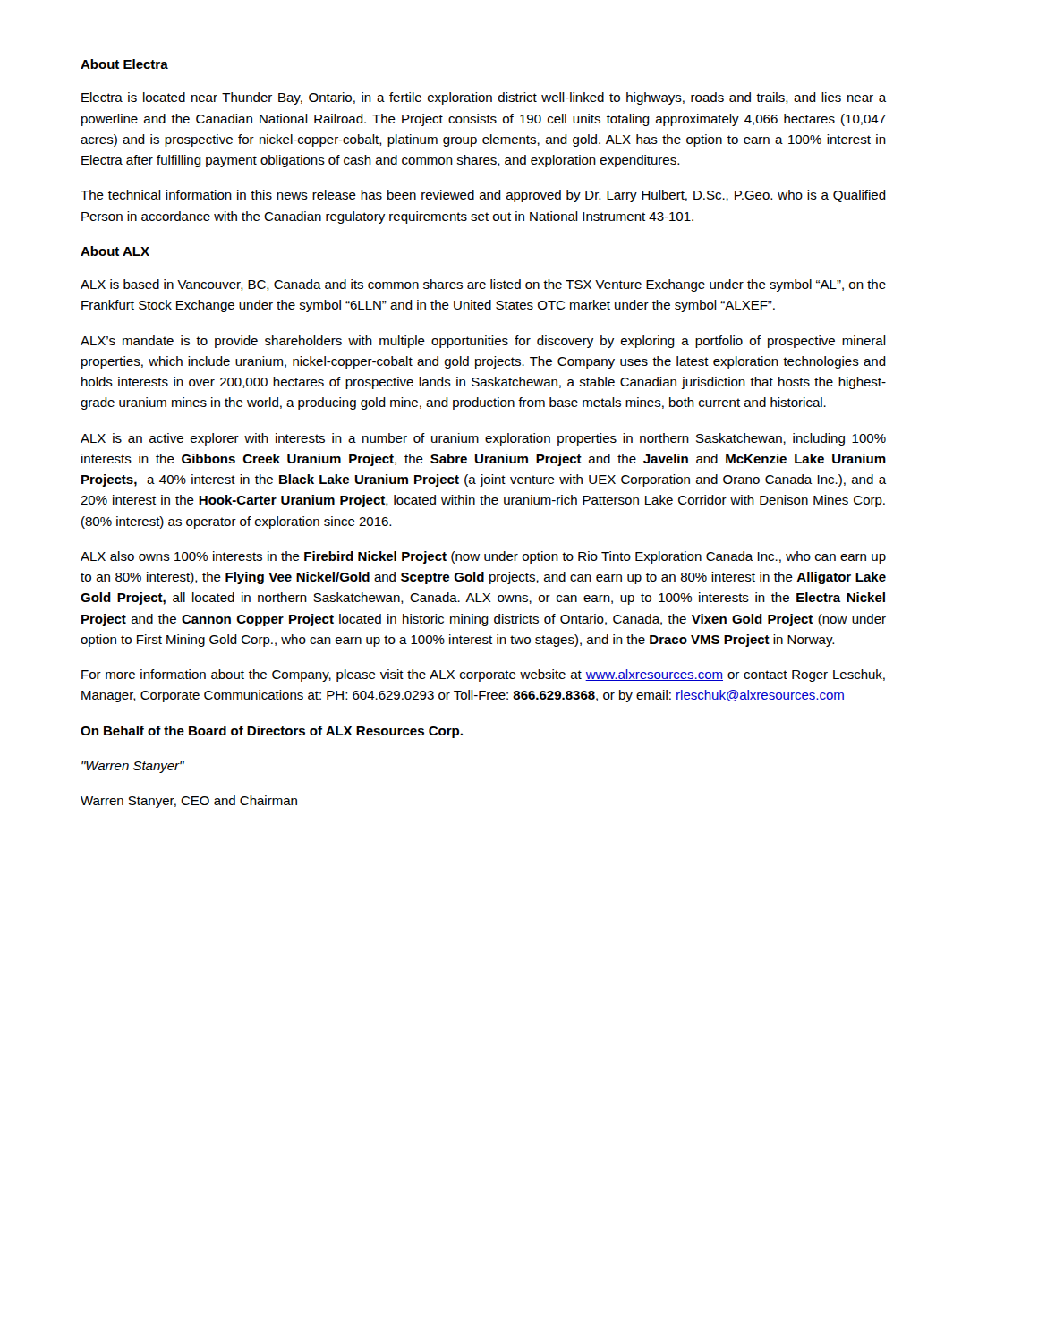About Electra
Electra is located near Thunder Bay, Ontario, in a fertile exploration district well-linked to highways, roads and trails, and lies near a powerline and the Canadian National Railroad. The Project consists of 190 cell units totaling approximately 4,066 hectares (10,047 acres) and is prospective for nickel-copper-cobalt, platinum group elements, and gold. ALX has the option to earn a 100% interest in Electra after fulfilling payment obligations of cash and common shares, and exploration expenditures.
The technical information in this news release has been reviewed and approved by Dr. Larry Hulbert, D.Sc., P.Geo. who is a Qualified Person in accordance with the Canadian regulatory requirements set out in National Instrument 43-101.
About ALX
ALX is based in Vancouver, BC, Canada and its common shares are listed on the TSX Venture Exchange under the symbol “AL”, on the Frankfurt Stock Exchange under the symbol “6LLN” and in the United States OTC market under the symbol “ALXEF”.
ALX’s mandate is to provide shareholders with multiple opportunities for discovery by exploring a portfolio of prospective mineral properties, which include uranium, nickel-copper-cobalt and gold projects. The Company uses the latest exploration technologies and holds interests in over 200,000 hectares of prospective lands in Saskatchewan, a stable Canadian jurisdiction that hosts the highest-grade uranium mines in the world, a producing gold mine, and production from base metals mines, both current and historical.
ALX is an active explorer with interests in a number of uranium exploration properties in northern Saskatchewan, including 100% interests in the Gibbons Creek Uranium Project, the Sabre Uranium Project and the Javelin and McKenzie Lake Uranium Projects, a 40% interest in the Black Lake Uranium Project (a joint venture with UEX Corporation and Orano Canada Inc.), and a 20% interest in the Hook-Carter Uranium Project, located within the uranium-rich Patterson Lake Corridor with Denison Mines Corp. (80% interest) as operator of exploration since 2016.
ALX also owns 100% interests in the Firebird Nickel Project (now under option to Rio Tinto Exploration Canada Inc., who can earn up to an 80% interest), the Flying Vee Nickel/Gold and Sceptre Gold projects, and can earn up to an 80% interest in the Alligator Lake Gold Project, all located in northern Saskatchewan, Canada. ALX owns, or can earn, up to 100% interests in the Electra Nickel Project and the Cannon Copper Project located in historic mining districts of Ontario, Canada, the Vixen Gold Project (now under option to First Mining Gold Corp., who can earn up to a 100% interest in two stages), and in the Draco VMS Project in Norway.
For more information about the Company, please visit the ALX corporate website at www.alxresources.com or contact Roger Leschuk, Manager, Corporate Communications at: PH: 604.629.0293 or Toll-Free: 866.629.8368, or by email: rleschuk@alxresources.com
On Behalf of the Board of Directors of ALX Resources Corp.
"Warren Stanyer"
Warren Stanyer, CEO and Chairman